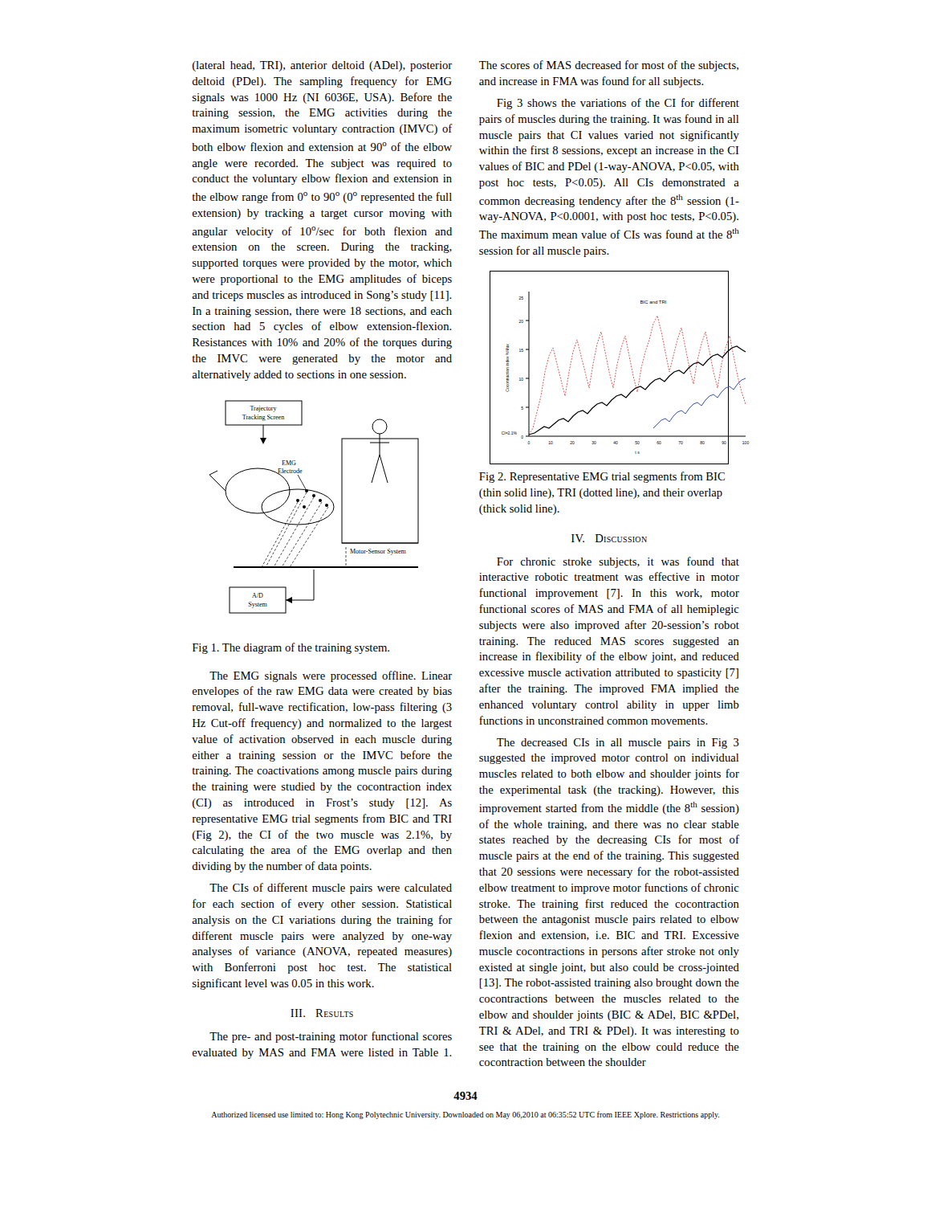(lateral head, TRI), anterior deltoid (ADel), posterior deltoid (PDel). The sampling frequency for EMG signals was 1000 Hz (NI 6036E, USA). Before the training session, the EMG activities during the maximum isometric voluntary contraction (IMVC) of both elbow flexion and extension at 90o of the elbow angle were recorded. The subject was required to conduct the voluntary elbow flexion and extension in the elbow range from 0o to 90o (0o represented the full extension) by tracking a target cursor moving with angular velocity of 10o/sec for both flexion and extension on the screen. During the tracking, supported torques were provided by the motor, which were proportional to the EMG amplitudes of biceps and triceps muscles as introduced in Song’s study [11]. In a training session, there were 18 sections, and each section had 5 cycles of elbow extension-flexion. Resistances with 10% and 20% of the torques during the IMVC were generated by the motor and alternatively added to sections in one session.
Trajectory Tracking Screen EMG Electrode Motor-Sensor System A/D System
Fig 1. The diagram of the training system.
The EMG signals were processed offline. Linear envelopes of the raw EMG data were created by bias removal, full-wave rectification, low-pass filtering (3 Hz Cut-off frequency) and normalized to the largest value of activation observed in each muscle during either a training session or the IMVC before the training. The coactivations among muscle pairs during the training were studied by the cocontraction index (CI) as introduced in Frost’s study [12]. As representative EMG trial segments from BIC and TRI (Fig 2), the CI of the two muscle was 2.1%, by calculating the area of the EMG overlap and then dividing by the number of data points.
The CIs of different muscle pairs were calculated for each section of every other session. Statistical analysis on the CI variations during the training for different muscle pairs were analyzed by one-way analyses of variance (ANOVA, repeated measures) with Bonferroni post hoc test. The statistical significant level was 0.05 in this work.
III. Results
The pre- and post-training motor functional scores evaluated by MAS and FMA were listed in Table 1. The scores of MAS decreased for most of the subjects, and increase in FMA was found for all subjects.
Fig 3 shows the variations of the CI for different pairs of muscles during the training. It was found in all muscle pairs that CI values varied not significantly within the first 8 sessions, except an increase in the CI values of BIC and PDel (1-way-ANOVA, P<0.05, with post hoc tests, P<0.05). All CIs demonstrated a common decreasing tendency after the 8th session (1-way-ANOVA, P<0.0001, with post hoc tests, P<0.05). The maximum mean value of CIs was found at the 8th session for all muscle pairs.
0 5 10 15 20 25 0 10 20 30 40 50 60 70 80 90 100 t s Cocontraction index %Max BIC and TRI CI=2.1%
Fig 2. Representative EMG trial segments from BIC (thin solid line), TRI (dotted line), and their overlap (thick solid line).
IV. Discussion
For chronic stroke subjects, it was found that interactive robotic treatment was effective in motor functional improvement [7]. In this work, motor functional scores of MAS and FMA of all hemiplegic subjects were also improved after 20-session’s robot training. The reduced MAS scores suggested an increase in flexibility of the elbow joint, and reduced excessive muscle activation attributed to spasticity [7] after the training. The improved FMA implied the enhanced voluntary control ability in upper limb functions in unconstrained common movements.
The decreased CIs in all muscle pairs in Fig 3 suggested the improved motor control on individual muscles related to both elbow and shoulder joints for the experimental task (the tracking). However, this improvement started from the middle (the 8th session) of the whole training, and there was no clear stable states reached by the decreasing CIs for most of muscle pairs at the end of the training. This suggested that 20 sessions were necessary for the robot-assisted elbow treatment to improve motor functions of chronic stroke. The training first reduced the cocontraction between the antagonist muscle pairs related to elbow flexion and extension, i.e. BIC and TRI. Excessive muscle cocontractions in persons after stroke not only existed at single joint, but also could be cross-jointed [13]. The robot-assisted training also brought down the cocontractions between the muscles related to the elbow and shoulder joints (BIC & ADel, BIC &PDel, TRI & ADel, and TRI & PDel). It was interesting to see that the training on the elbow could reduce the cocontraction between the shoulder
4934
Authorized licensed use limited to: Hong Kong Polytechnic University. Downloaded on May 06,2010 at 06:35:52 UTC from IEEE Xplore. Restrictions apply.